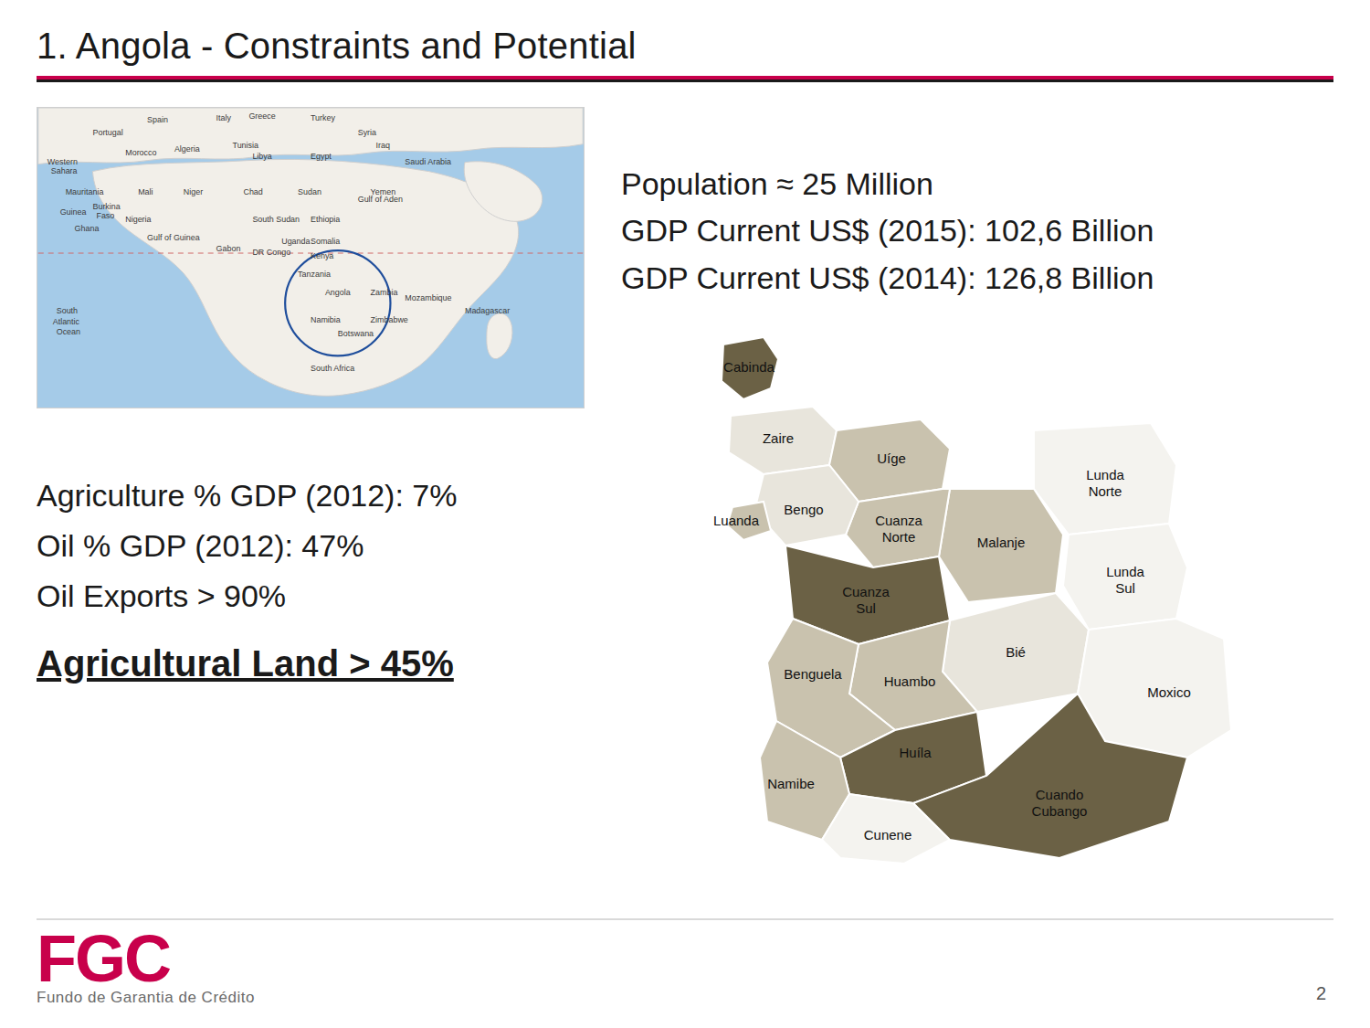1. Angola - Constraints and Potential
Italy Greece Turkey Spain Portugal Syria Iraq Morocco Algeria Tunisia Libya Egypt Saudi Arabia Western Sahara Mauritania Mali Niger Chad Sudan Yemen Burkina Faso Guinea Nigeria Ghana South Sudan Ethiopia Gulf of Aden Gulf of Guinea Somalia Gabon DR Congo Uganda Kenya Tanzania Angola Zambia Mozambique Namibia Zimbabwe Botswana Madagascar South Africa South Atlantic Ocean
Agriculture % GDP (2012): 7%
Oil % GDP (2012): 47%
Oil Exports > 90%
Agricultural Land > 45%
Population ≈ 25 Million
GDP Current US$ (2015): 102,6 Billion
GDP Current US$ (2014): 126,8 Billion
Cabinda Zaire Uíge Lunda Norte Lunda Sul Malanje Cuanza Norte Bengo Luanda Cuanza Sul Bié Moxico Huambo Benguela Huíla Namibe Cunene Cuando Cubango
FGC
Fundo de Garantia de Crédito
2